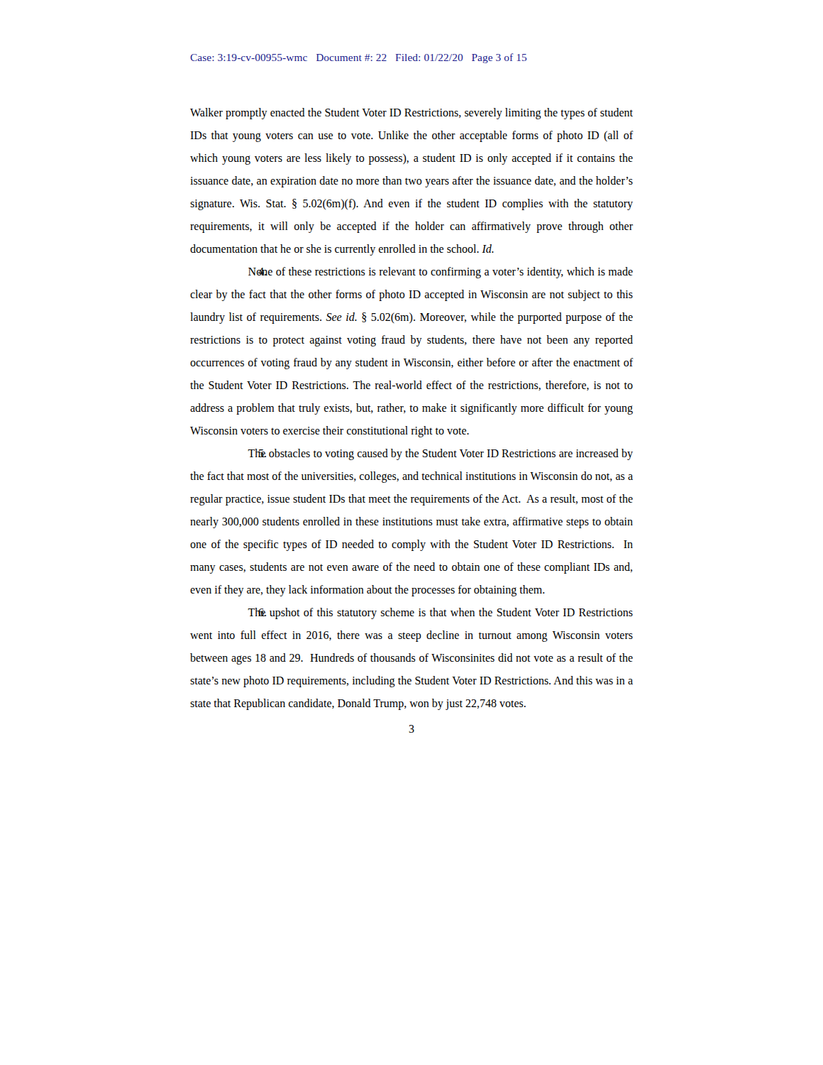Case: 3:19-cv-00955-wmc Document #: 22 Filed: 01/22/20 Page 3 of 15
Walker promptly enacted the Student Voter ID Restrictions, severely limiting the types of student IDs that young voters can use to vote. Unlike the other acceptable forms of photo ID (all of which young voters are less likely to possess), a student ID is only accepted if it contains the issuance date, an expiration date no more than two years after the issuance date, and the holder’s signature. Wis. Stat. § 5.02(6m)(f). And even if the student ID complies with the statutory requirements, it will only be accepted if the holder can affirmatively prove through other documentation that he or she is currently enrolled in the school. Id.
4. None of these restrictions is relevant to confirming a voter’s identity, which is made clear by the fact that the other forms of photo ID accepted in Wisconsin are not subject to this laundry list of requirements. See id. § 5.02(6m). Moreover, while the purported purpose of the restrictions is to protect against voting fraud by students, there have not been any reported occurrences of voting fraud by any student in Wisconsin, either before or after the enactment of the Student Voter ID Restrictions. The real-world effect of the restrictions, therefore, is not to address a problem that truly exists, but, rather, to make it significantly more difficult for young Wisconsin voters to exercise their constitutional right to vote.
5. The obstacles to voting caused by the Student Voter ID Restrictions are increased by the fact that most of the universities, colleges, and technical institutions in Wisconsin do not, as a regular practice, issue student IDs that meet the requirements of the Act. As a result, most of the nearly 300,000 students enrolled in these institutions must take extra, affirmative steps to obtain one of the specific types of ID needed to comply with the Student Voter ID Restrictions. In many cases, students are not even aware of the need to obtain one of these compliant IDs and, even if they are, they lack information about the processes for obtaining them.
6. The upshot of this statutory scheme is that when the Student Voter ID Restrictions went into full effect in 2016, there was a steep decline in turnout among Wisconsin voters between ages 18 and 29. Hundreds of thousands of Wisconsinites did not vote as a result of the state’s new photo ID requirements, including the Student Voter ID Restrictions. And this was in a state that Republican candidate, Donald Trump, won by just 22,748 votes.
3